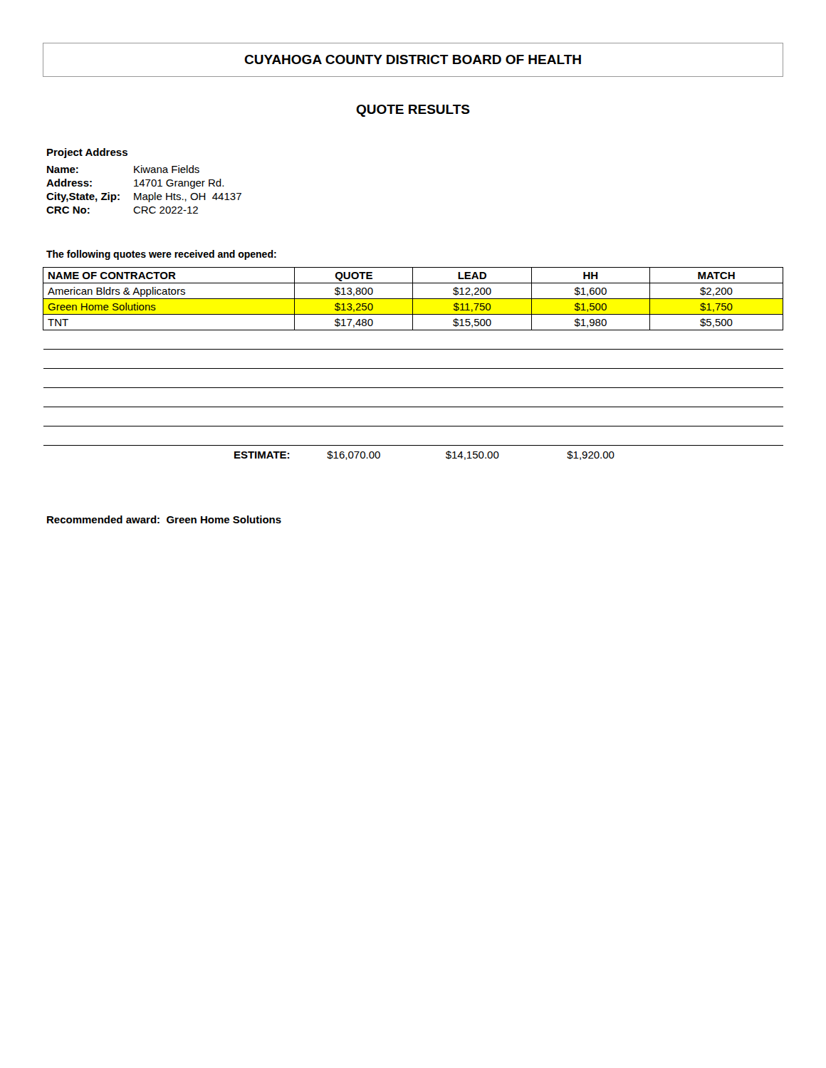CUYAHOGA COUNTY DISTRICT BOARD OF HEALTH
QUOTE RESULTS
Project Address
| Name: | Kiwana Fields |
| Address: | 14701 Granger Rd. |
| City,State, Zip: | Maple Hts., OH 44137 |
| CRC No: | CRC 2022-12 |
The following quotes were received and opened:
| NAME OF CONTRACTOR | QUOTE | LEAD | HH | MATCH |
| --- | --- | --- | --- | --- |
| American Bldrs & Applicators | $13,800 | $12,200 | $1,600 | $2,200 |
| Green Home Solutions | $13,250 | $11,750 | $1,500 | $1,750 |
| TNT | $17,480 | $15,500 | $1,980 | $5,500 |
| ESTIMATE: | $16,070.00 | $14,150.00 | $1,920.00 | |
Recommended award: Green Home Solutions